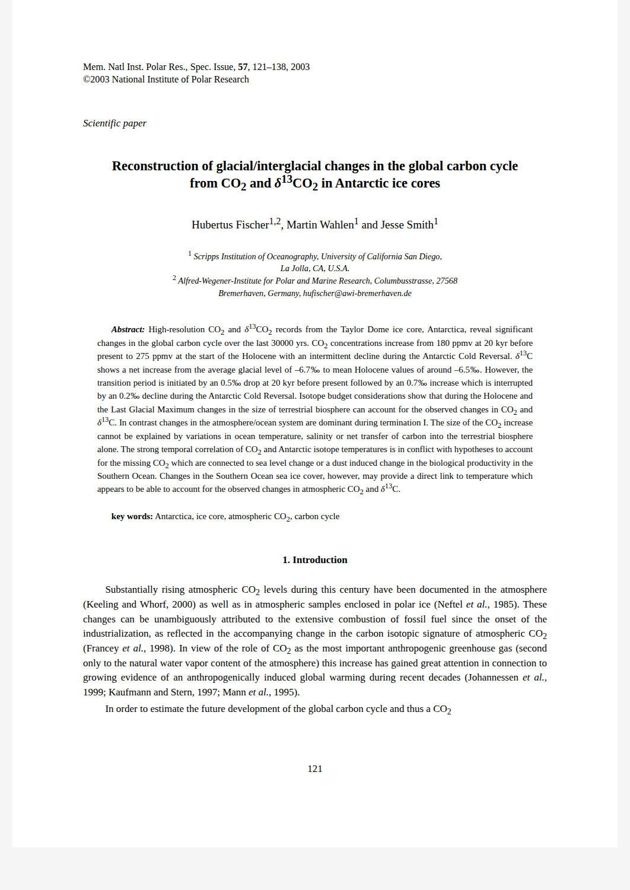Mem. Natl Inst. Polar Res., Spec. Issue, 57, 121–138, 2003
©2003 National Institute of Polar Research
Scientific paper
Reconstruction of glacial/interglacial changes in the global carbon cycle
from CO2 and δ13CO2 in Antarctic ice cores
Hubertus Fischer1,2, Martin Wahlen1 and Jesse Smith1
1 Scripps Institution of Oceanography, University of California San Diego,
La Jolla, CA, U.S.A.
2 Alfred-Wegener-Institute for Polar and Marine Research, Columbusstrasse, 27568
Bremerhaven, Germany, hufischer@awi-bremerhaven.de
Abstract: High-resolution CO2 and δ13CO2 records from the Taylor Dome ice core, Antarctica, reveal significant changes in the global carbon cycle over the last 30000 yrs. CO2 concentrations increase from 180 ppmv at 20 kyr before present to 275 ppmv at the start of the Holocene with an intermittent decline during the Antarctic Cold Reversal. δ13C shows a net increase from the average glacial level of –6.7‰ to mean Holocene values of around –6.5‰. However, the transition period is initiated by an 0.5‰ drop at 20 kyr before present followed by an 0.7‰ increase which is interrupted by an 0.2‰ decline during the Antarctic Cold Reversal. Isotope budget considerations show that during the Holocene and the Last Glacial Maximum changes in the size of terrestrial biosphere can account for the observed changes in CO2 and δ13C. In contrast changes in the atmosphere/ocean system are dominant during termination I. The size of the CO2 increase cannot be explained by variations in ocean temperature, salinity or net transfer of carbon into the terrestrial biosphere alone. The strong temporal correlation of CO2 and Antarctic isotope temperatures is in conflict with hypotheses to account for the missing CO2 which are connected to sea level change or a dust induced change in the biological productivity in the Southern Ocean. Changes in the Southern Ocean sea ice cover, however, may provide a direct link to temperature which appears to be able to account for the observed changes in atmospheric CO2 and δ13C.
key words: Antarctica, ice core, atmospheric CO2, carbon cycle
1. Introduction
Substantially rising atmospheric CO2 levels during this century have been documented in the atmosphere (Keeling and Whorf, 2000) as well as in atmospheric samples enclosed in polar ice (Neftel et al., 1985). These changes can be unambiguously attributed to the extensive combustion of fossil fuel since the onset of the industrialization, as reflected in the accompanying change in the carbon isotopic signature of atmospheric CO2 (Francey et al., 1998). In view of the role of CO2 as the most important anthropogenic greenhouse gas (second only to the natural water vapor content of the atmosphere) this increase has gained great attention in connection to growing evidence of an anthropogenically induced global warming during recent decades (Johannessen et al., 1999; Kaufmann and Stern, 1997; Mann et al., 1995).
In order to estimate the future development of the global carbon cycle and thus a CO2
121